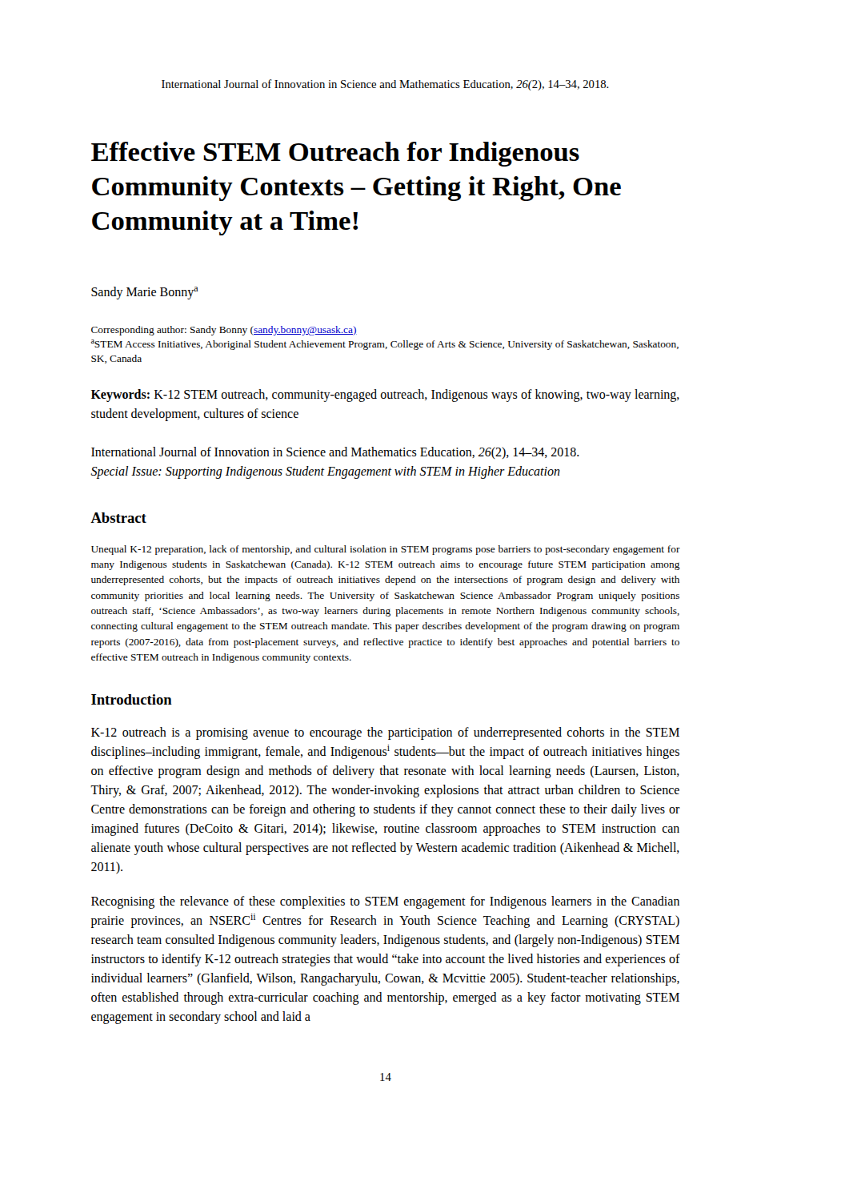International Journal of Innovation in Science and Mathematics Education, 26(2), 14–34, 2018.
Effective STEM Outreach for Indigenous Community Contexts – Getting it Right, One Community at a Time!
Sandy Marie Bonnya
Corresponding author: Sandy Bonny (sandy.bonny@usask.ca)
aSTEM Access Initiatives, Aboriginal Student Achievement Program, College of Arts & Science, University of Saskatchewan, Saskatoon, SK, Canada
Keywords: K-12 STEM outreach, community-engaged outreach, Indigenous ways of knowing, two-way learning, student development, cultures of science
International Journal of Innovation in Science and Mathematics Education, 26(2), 14–34, 2018.
Special Issue: Supporting Indigenous Student Engagement with STEM in Higher Education
Abstract
Unequal K-12 preparation, lack of mentorship, and cultural isolation in STEM programs pose barriers to post-secondary engagement for many Indigenous students in Saskatchewan (Canada). K-12 STEM outreach aims to encourage future STEM participation among underrepresented cohorts, but the impacts of outreach initiatives depend on the intersections of program design and delivery with community priorities and local learning needs. The University of Saskatchewan Science Ambassador Program uniquely positions outreach staff, ‘Science Ambassadors’, as two-way learners during placements in remote Northern Indigenous community schools, connecting cultural engagement to the STEM outreach mandate. This paper describes development of the program drawing on program reports (2007-2016), data from post-placement surveys, and reflective practice to identify best approaches and potential barriers to effective STEM outreach in Indigenous community contexts.
Introduction
K-12 outreach is a promising avenue to encourage the participation of underrepresented cohorts in the STEM disciplines–including immigrant, female, and Indigenousi students—but the impact of outreach initiatives hinges on effective program design and methods of delivery that resonate with local learning needs (Laursen, Liston, Thiry, & Graf, 2007; Aikenhead, 2012). The wonder-invoking explosions that attract urban children to Science Centre demonstrations can be foreign and othering to students if they cannot connect these to their daily lives or imagined futures (DeCoito & Gitari, 2014); likewise, routine classroom approaches to STEM instruction can alienate youth whose cultural perspectives are not reflected by Western academic tradition (Aikenhead & Michell, 2011).
Recognising the relevance of these complexities to STEM engagement for Indigenous learners in the Canadian prairie provinces, an NSERCii Centres for Research in Youth Science Teaching and Learning (CRYSTAL) research team consulted Indigenous community leaders, Indigenous students, and (largely non-Indigenous) STEM instructors to identify K-12 outreach strategies that would “take into account the lived histories and experiences of individual learners” (Glanfield, Wilson, Rangacharyulu, Cowan, & Mcvittie 2005). Student-teacher relationships, often established through extra-curricular coaching and mentorship, emerged as a key factor motivating STEM engagement in secondary school and laid a
14